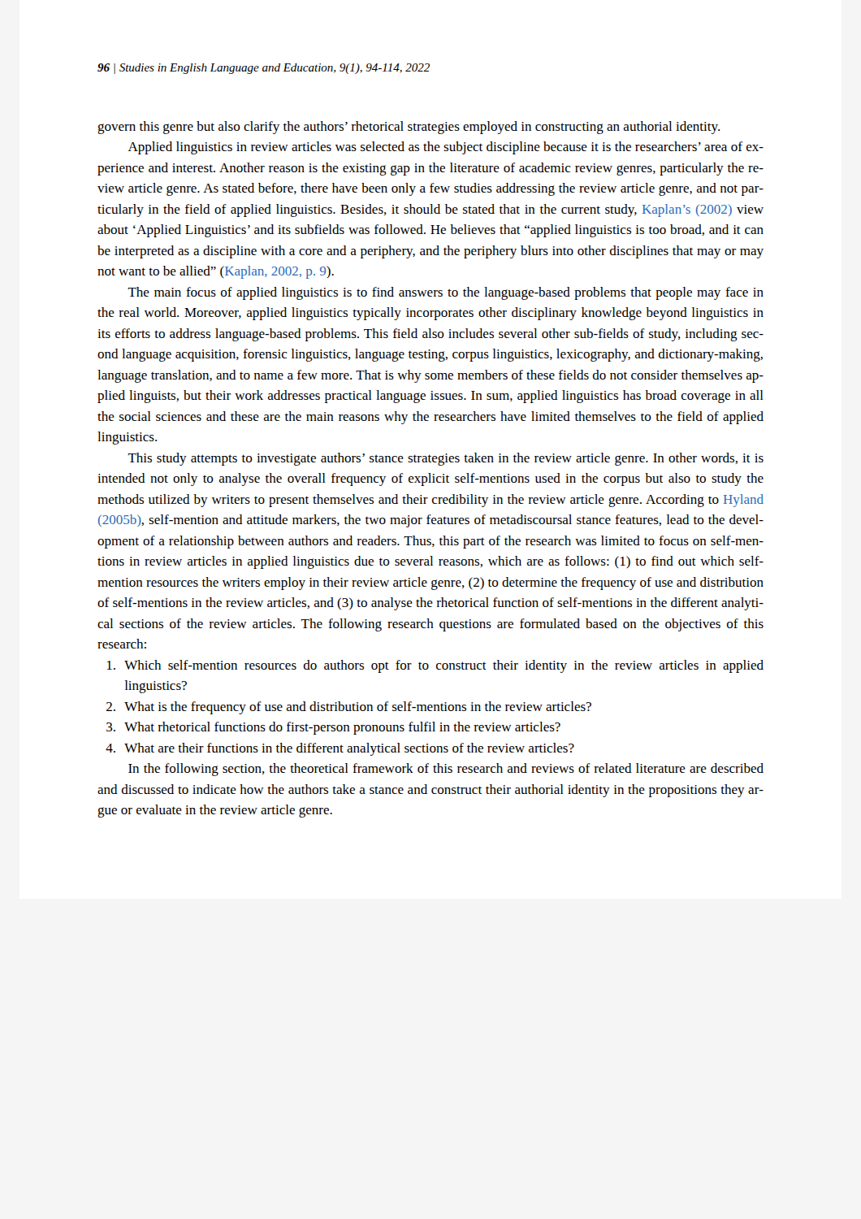96 | Studies in English Language and Education, 9(1), 94-114, 2022
govern this genre but also clarify the authors’ rhetorical strategies employed in constructing an authorial identity.
Applied linguistics in review articles was selected as the subject discipline because it is the researchers’ area of experience and interest. Another reason is the existing gap in the literature of academic review genres, particularly the review article genre. As stated before, there have been only a few studies addressing the review article genre, and not particularly in the field of applied linguistics. Besides, it should be stated that in the current study, Kaplan’s (2002) view about ‘Applied Linguistics’ and its subfields was followed. He believes that “applied linguistics is too broad, and it can be interpreted as a discipline with a core and a periphery, and the periphery blurs into other disciplines that may or may not want to be allied” (Kaplan, 2002, p. 9).
The main focus of applied linguistics is to find answers to the language-based problems that people may face in the real world. Moreover, applied linguistics typically incorporates other disciplinary knowledge beyond linguistics in its efforts to address language-based problems. This field also includes several other sub-fields of study, including second language acquisition, forensic linguistics, language testing, corpus linguistics, lexicography, and dictionary-making, language translation, and to name a few more. That is why some members of these fields do not consider themselves applied linguists, but their work addresses practical language issues. In sum, applied linguistics has broad coverage in all the social sciences and these are the main reasons why the researchers have limited themselves to the field of applied linguistics.
This study attempts to investigate authors’ stance strategies taken in the review article genre. In other words, it is intended not only to analyse the overall frequency of explicit self-mentions used in the corpus but also to study the methods utilized by writers to present themselves and their credibility in the review article genre. According to Hyland (2005b), self-mention and attitude markers, the two major features of metadiscoursal stance features, lead to the development of a relationship between authors and readers. Thus, this part of the research was limited to focus on self-mentions in review articles in applied linguistics due to several reasons, which are as follows: (1) to find out which self-mention resources the writers employ in their review article genre, (2) to determine the frequency of use and distribution of self-mentions in the review articles, and (3) to analyse the rhetorical function of self-mentions in the different analytical sections of the review articles. The following research questions are formulated based on the objectives of this research:
Which self-mention resources do authors opt for to construct their identity in the review articles in applied linguistics?
What is the frequency of use and distribution of self-mentions in the review articles?
What rhetorical functions do first-person pronouns fulfil in the review articles?
What are their functions in the different analytical sections of the review articles?
In the following section, the theoretical framework of this research and reviews of related literature are described and discussed to indicate how the authors take a stance and construct their authorial identity in the propositions they argue or evaluate in the review article genre.